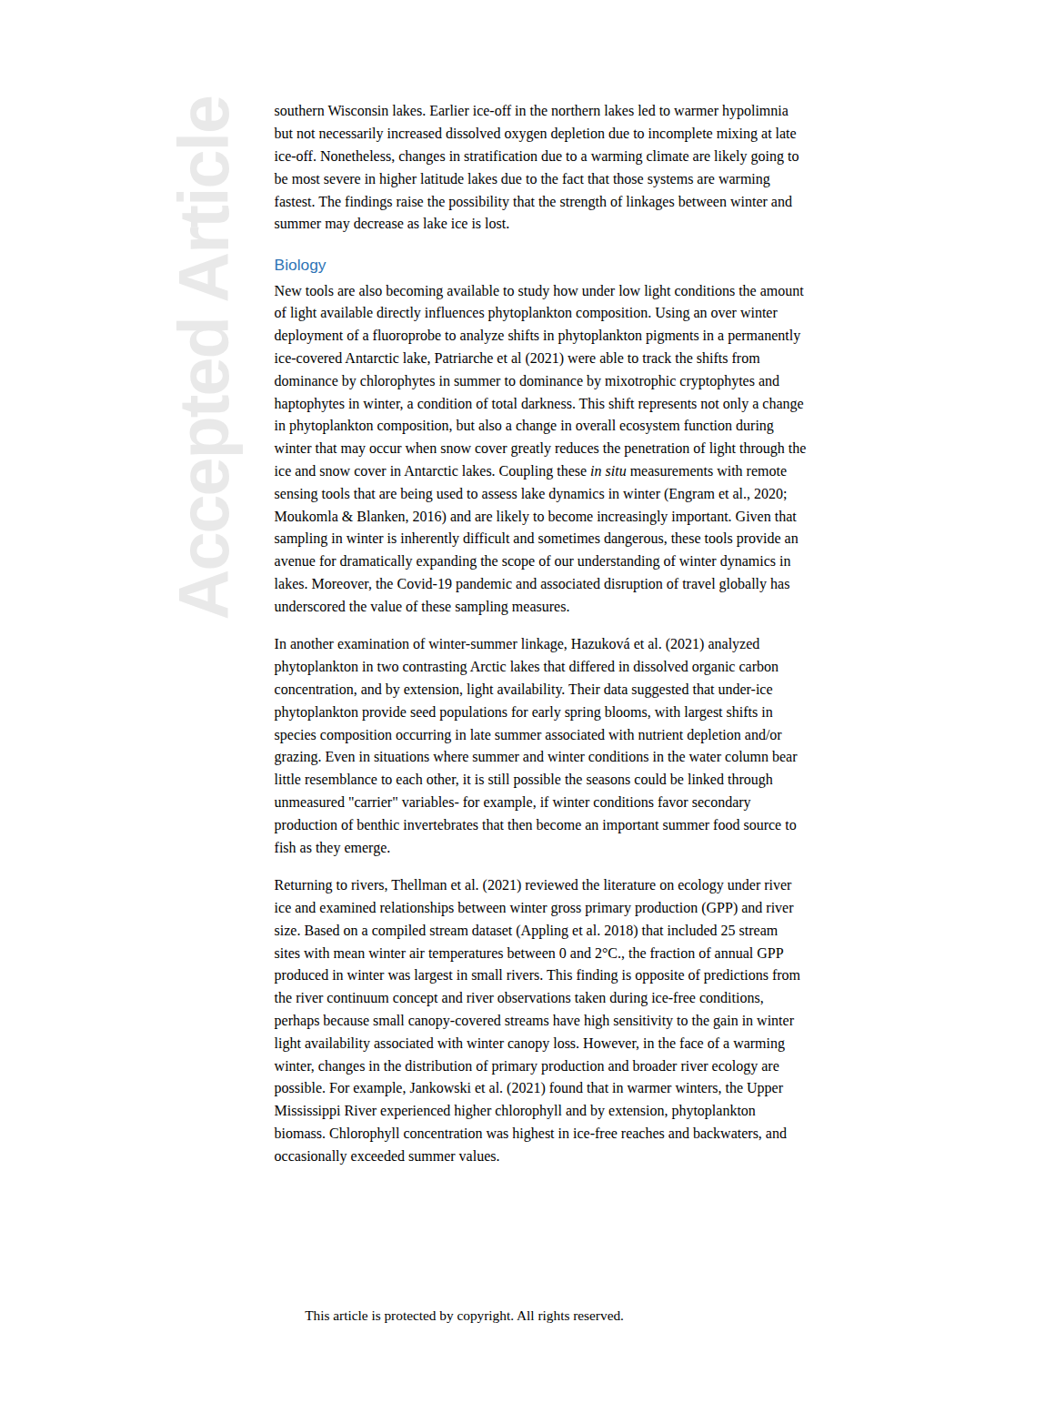Accepted Article
southern Wisconsin lakes. Earlier ice-off in the northern lakes led to warmer hypolimnia but not necessarily increased dissolved oxygen depletion due to incomplete mixing at late ice-off. Nonetheless, changes in stratification due to a warming climate are likely going to be most severe in higher latitude lakes due to the fact that those systems are warming fastest. The findings raise the possibility that the strength of linkages between winter and summer may decrease as lake ice is lost.
Biology
New tools are also becoming available to study how under low light conditions the amount of light available directly influences phytoplankton composition. Using an over winter deployment of a fluoroprobe to analyze shifts in phytoplankton pigments in a permanently ice-covered Antarctic lake, Patriarche et al (2021) were able to track the shifts from dominance by chlorophytes in summer to dominance by mixotrophic cryptophytes and haptophytes in winter, a condition of total darkness. This shift represents not only a change in phytoplankton composition, but also a change in overall ecosystem function during winter that may occur when snow cover greatly reduces the penetration of light through the ice and snow cover in Antarctic lakes. Coupling these in situ measurements with remote sensing tools that are being used to assess lake dynamics in winter (Engram et al., 2020; Moukomla & Blanken, 2016) and are likely to become increasingly important. Given that sampling in winter is inherently difficult and sometimes dangerous, these tools provide an avenue for dramatically expanding the scope of our understanding of winter dynamics in lakes. Moreover, the Covid-19 pandemic and associated disruption of travel globally has underscored the value of these sampling measures.
In another examination of winter-summer linkage, Hazuková et al. (2021) analyzed phytoplankton in two contrasting Arctic lakes that differed in dissolved organic carbon concentration, and by extension, light availability. Their data suggested that under-ice phytoplankton provide seed populations for early spring blooms, with largest shifts in species composition occurring in late summer associated with nutrient depletion and/or grazing. Even in situations where summer and winter conditions in the water column bear little resemblance to each other, it is still possible the seasons could be linked through unmeasured "carrier" variables- for example, if winter conditions favor secondary production of benthic invertebrates that then become an important summer food source to fish as they emerge.
Returning to rivers, Thellman et al. (2021) reviewed the literature on ecology under river ice and examined relationships between winter gross primary production (GPP) and river size. Based on a compiled stream dataset (Appling et al. 2018) that included 25 stream sites with mean winter air temperatures between 0 and 2°C., the fraction of annual GPP produced in winter was largest in small rivers. This finding is opposite of predictions from the river continuum concept and river observations taken during ice-free conditions, perhaps because small canopy-covered streams have high sensitivity to the gain in winter light availability associated with winter canopy loss. However, in the face of a warming winter, changes in the distribution of primary production and broader river ecology are possible. For example, Jankowski et al. (2021) found that in warmer winters, the Upper Mississippi River experienced higher chlorophyll and by extension, phytoplankton biomass. Chlorophyll concentration was highest in ice-free reaches and backwaters, and occasionally exceeded summer values.
This article is protected by copyright. All rights reserved.